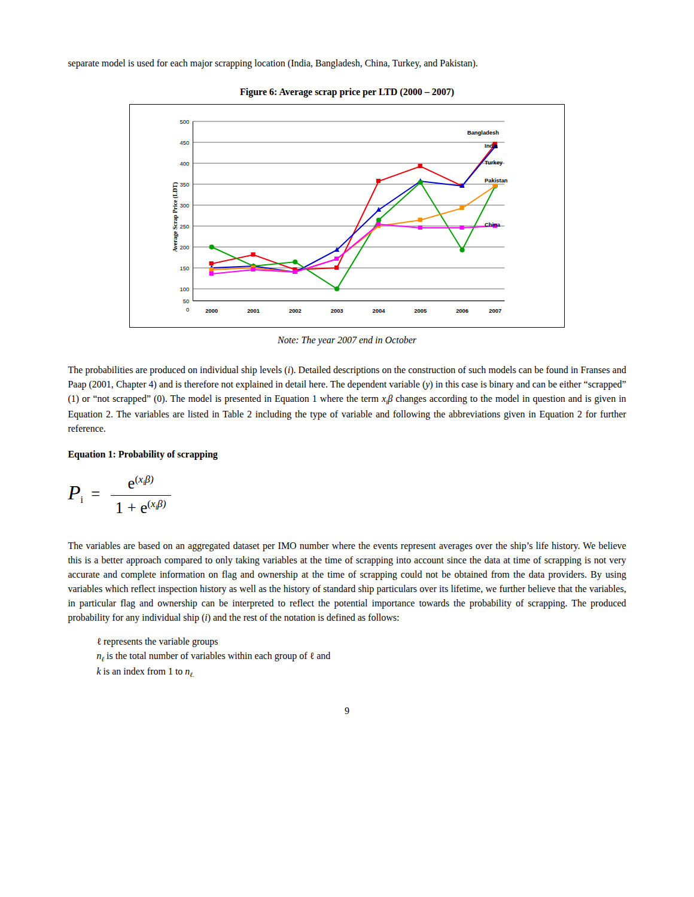separate model is used for each major scrapping location (India, Bangladesh, China, Turkey, and Pakistan).
Figure 6: Average scrap price per LTD (2000 – 2007)
Average Scrap Price (LDT)
500 450 400 350 300 250 200 150 100 50 0 2000 2001 2002 2003 2004 2005 2006 2007 Bangladesh India Turkey Pakistan China
Note: The year 2007 end in October
The probabilities are produced on individual ship levels (i). Detailed descriptions on the construction of such models can be found in Franses and Paap (2001, Chapter 4) and is therefore not explained in detail here. The dependent variable (y) in this case is binary and can be either “scrapped” (1) or “not scrapped” (0). The model is presented in Equation 1 where the term xiβ changes according to the model in question and is given in Equation 2. The variables are listed in Table 2 including the type of variable and following the abbreviations given in Equation 2 for further reference.
Equation 1: Probability of scrapping
Pi = e(xiβ) 1 + e(xiβ)
The variables are based on an aggregated dataset per IMO number where the events represent averages over the ship’s life history. We believe this is a better approach compared to only taking variables at the time of scrapping into account since the data at time of scrapping is not very accurate and complete information on flag and ownership at the time of scrapping could not be obtained from the data providers. By using variables which reflect inspection history as well as the history of standard ship particulars over its lifetime, we further believe that the variables, in particular flag and ownership can be interpreted to reflect the potential importance towards the probability of scrapping. The produced probability for any individual ship (i) and the rest of the notation is defined as follows:
ℓ represents the variable groups
nℓ is the total number of variables within each group of ℓ and
k is an index from 1 to nℓ.
9